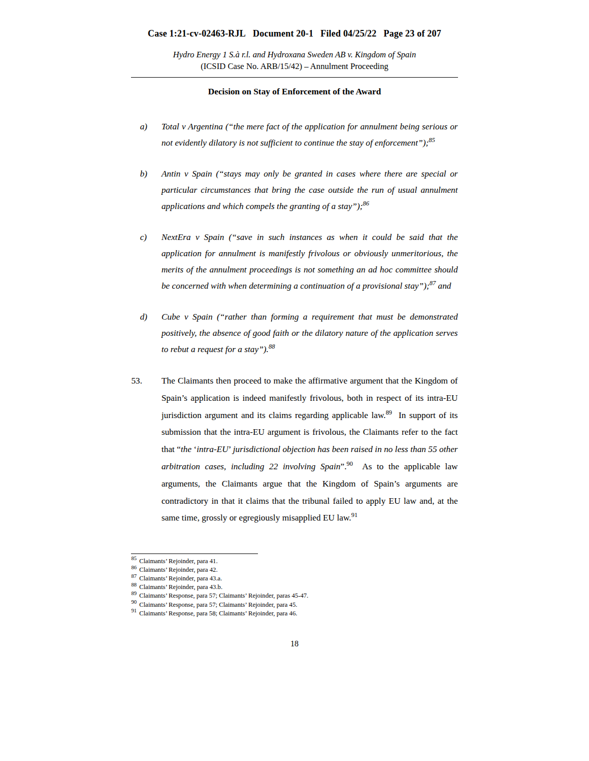Case 1:21-cv-02463-RJL Document 20-1 Filed 04/25/22 Page 23 of 207
Hydro Energy 1 S.à r.l. and Hydroxana Sweden AB v. Kingdom of Spain
(ICSID Case No. ARB/15/42) – Annulment Proceeding
Decision on Stay of Enforcement of the Award
a) Total v Argentina (“the mere fact of the application for annulment being serious or not evidently dilatory is not sufficient to continue the stay of enforcement”);85
b) Antin v Spain (“stays may only be granted in cases where there are special or particular circumstances that bring the case outside the run of usual annulment applications and which compels the granting of a stay”);86
c) NextEra v Spain (“save in such instances as when it could be said that the application for annulment is manifestly frivolous or obviously unmeritorious, the merits of the annulment proceedings is not something an ad hoc committee should be concerned with when determining a continuation of a provisional stay”);87 and
d) Cube v Spain (“rather than forming a requirement that must be demonstrated positively, the absence of good faith or the dilatory nature of the application serves to rebut a request for a stay”).88
53. The Claimants then proceed to make the affirmative argument that the Kingdom of Spain’s application is indeed manifestly frivolous, both in respect of its intra-EU jurisdiction argument and its claims regarding applicable law.89 In support of its submission that the intra-EU argument is frivolous, the Claimants refer to the fact that “the ‘intra-EU’ jurisdictional objection has been raised in no less than 55 other arbitration cases, including 22 involving Spain”.90 As to the applicable law arguments, the Claimants argue that the Kingdom of Spain’s arguments are contradictory in that it claims that the tribunal failed to apply EU law and, at the same time, grossly or egregiously misapplied EU law.91
85 Claimants’ Rejoinder, para 41.
86 Claimants’ Rejoinder, para 42.
87 Claimants’ Rejoinder, para 43.a.
88 Claimants’ Rejoinder, para 43.b.
89 Claimants’ Response, para 57; Claimants’ Rejoinder, paras 45-47.
90 Claimants’ Response, para 57; Claimants’ Rejoinder, para 45.
91 Claimants’ Response, para 58; Claimants’ Rejoinder, para 46.
18